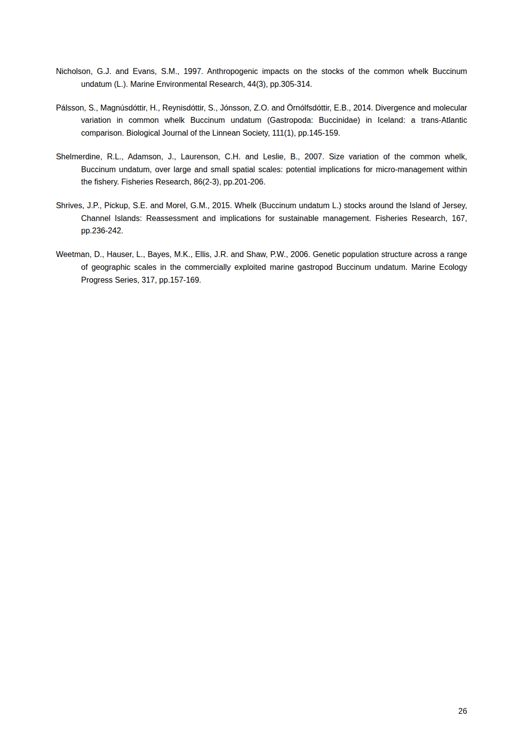Nicholson, G.J. and Evans, S.M., 1997. Anthropogenic impacts on the stocks of the common whelk Buccinum undatum (L.). Marine Environmental Research, 44(3), pp.305-314.
Pálsson, S., Magnúsdóttir, H., Reynisdóttir, S., Jónsson, Z.O. and Örnólfsdóttir, E.B., 2014. Divergence and molecular variation in common whelk Buccinum undatum (Gastropoda: Buccinidae) in Iceland: a trans-Atlantic comparison. Biological Journal of the Linnean Society, 111(1), pp.145-159.
Shelmerdine, R.L., Adamson, J., Laurenson, C.H. and Leslie, B., 2007. Size variation of the common whelk, Buccinum undatum, over large and small spatial scales: potential implications for micro-management within the fishery. Fisheries Research, 86(2-3), pp.201-206.
Shrives, J.P., Pickup, S.E. and Morel, G.M., 2015. Whelk (Buccinum undatum L.) stocks around the Island of Jersey, Channel Islands: Reassessment and implications for sustainable management. Fisheries Research, 167, pp.236-242.
Weetman, D., Hauser, L., Bayes, M.K., Ellis, J.R. and Shaw, P.W., 2006. Genetic population structure across a range of geographic scales in the commercially exploited marine gastropod Buccinum undatum. Marine Ecology Progress Series, 317, pp.157-169.
26